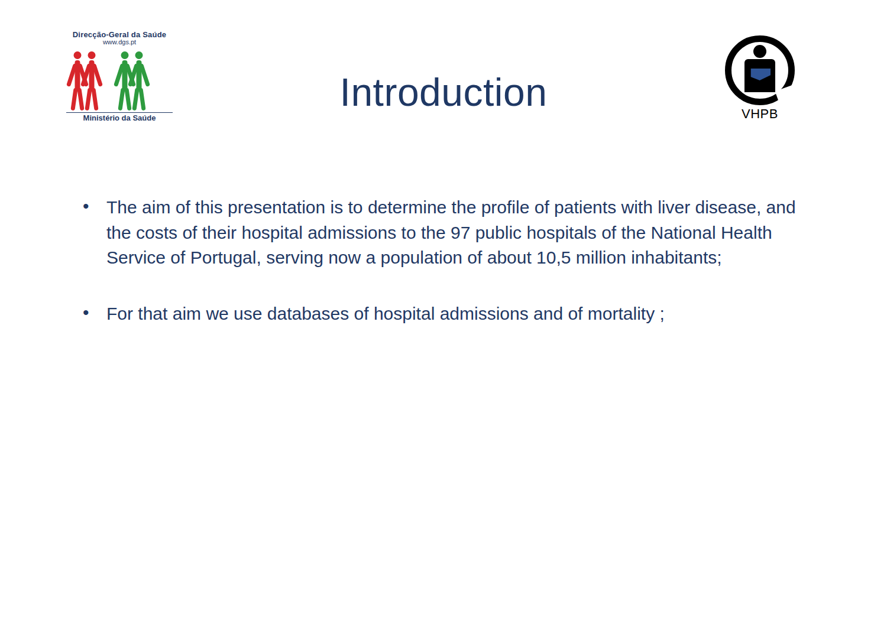Direcção-Geral da Saúde
www.dgs.pt
Ministério da Saúde
VHPB
Introduction
The aim of this presentation is to determine the profile of patients with liver disease, and the costs of their hospital admissions to the 97 public hospitals of the National Health Service of Portugal, serving now a population of about 10,5 million inhabitants;
For that aim we use databases of hospital admissions and of mortality ;